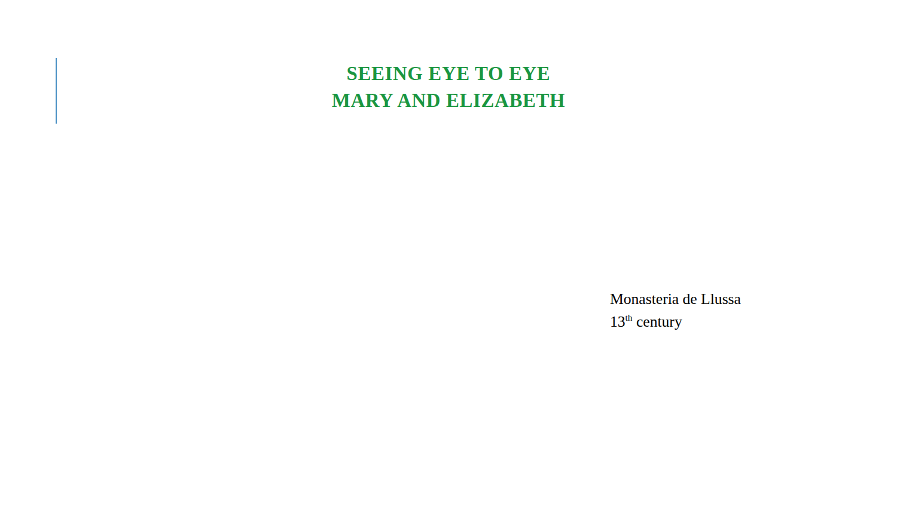Seeing Eye to Eye
Mary and Elizabeth
Monasteria de Llussa
13th century